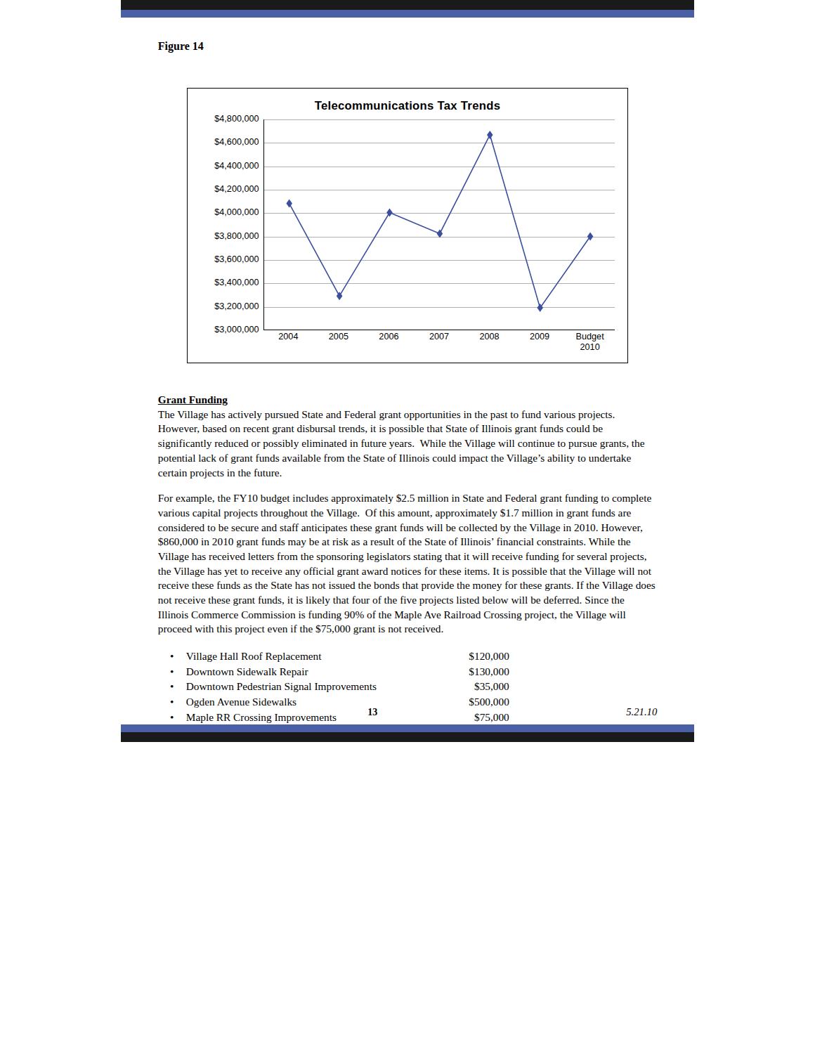Figure 14
Telecommunications Tax Trends
$4,800,000
$4,600,000
$4,400,000
$4,200,000
$4,000,000
$3,800,000
$3,600,000
$3,400,000
$3,200,000
$3,000,000
2004
2005
2006
2007
2008
2009
Budget
2010
Grant Funding
The Village has actively pursued State and Federal grant opportunities in the past to fund various projects. However, based on recent grant disbursal trends, it is possible that State of Illinois grant funds could be significantly reduced or possibly eliminated in future years. While the Village will continue to pursue grants, the potential lack of grant funds available from the State of Illinois could impact the Village’s ability to undertake certain projects in the future.
For example, the FY10 budget includes approximately $2.5 million in State and Federal grant funding to complete various capital projects throughout the Village. Of this amount, approximately $1.7 million in grant funds are considered to be secure and staff anticipates these grant funds will be collected by the Village in 2010. However, $860,000 in 2010 grant funds may be at risk as a result of the State of Illinois’ financial constraints. While the Village has received letters from the sponsoring legislators stating that it will receive funding for several projects, the Village has yet to receive any official grant award notices for these items. It is possible that the Village will not receive these funds as the State has not issued the bonds that provide the money for these grants. If the Village does not receive these grant funds, it is likely that four of the five projects listed below will be deferred. Since the Illinois Commerce Commission is funding 90% of the Maple Ave Railroad Crossing project, the Village will proceed with this project even if the $75,000 grant is not received.
•Village Hall Roof Replacement$120,000
•Downtown Sidewalk Repair$130,000
•Downtown Pedestrian Signal Improvements$35,000
•Ogden Avenue Sidewalks$500,000
•Maple RR Crossing Improvements$75,000
13 5.21.10